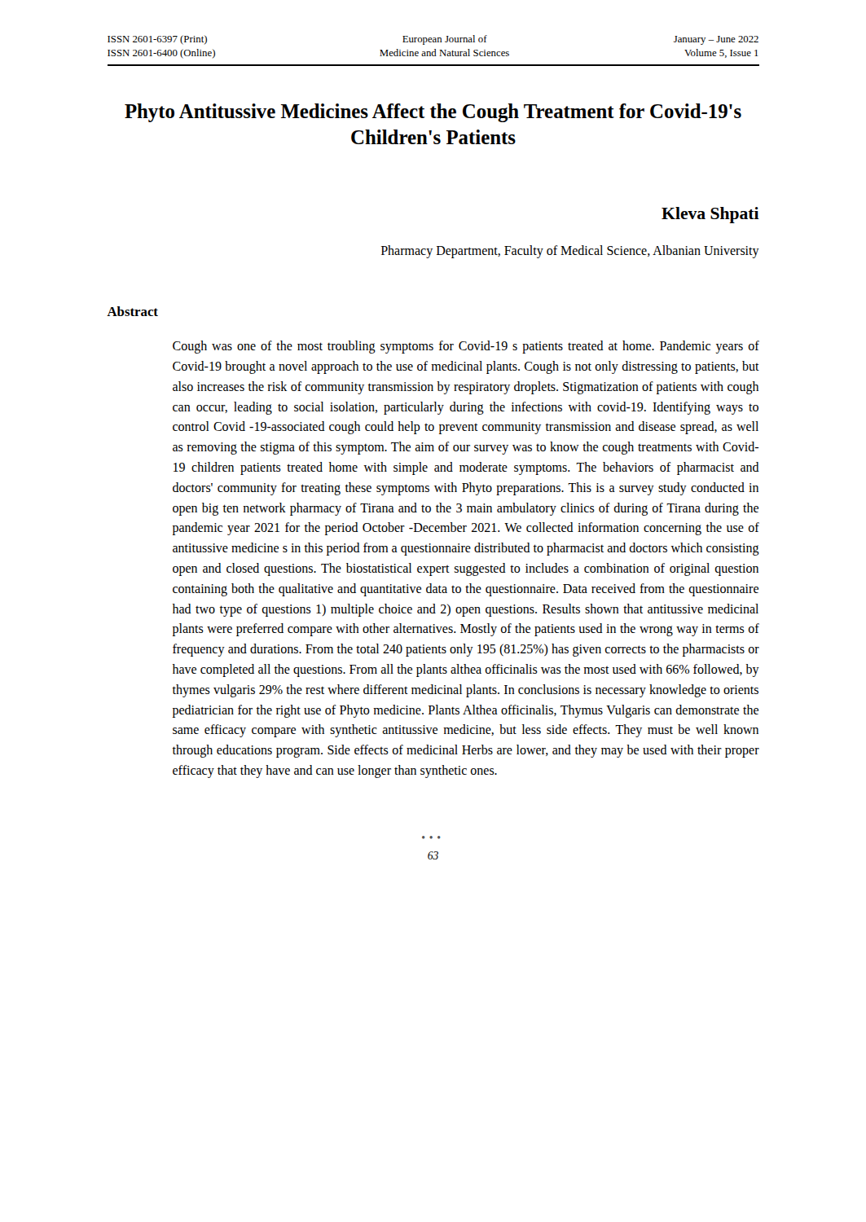ISSN 2601-6397 (Print)
ISSN 2601-6400 (Online)
European Journal of
Medicine and Natural Sciences
January – June 2022
Volume 5, Issue 1
Phyto Antitussive Medicines Affect the Cough Treatment for Covid-19's Children's Patients
Kleva Shpati
Pharmacy Department, Faculty of Medical Science, Albanian University
Abstract
Cough was one of the most troubling symptoms for Covid-19 s patients treated at home. Pandemic years of Covid-19 brought a novel approach to the use of medicinal plants. Cough is not only distressing to patients, but also increases the risk of community transmission by respiratory droplets. Stigmatization of patients with cough can occur, leading to social isolation, particularly during the infections with covid-19. Identifying ways to control Covid -19-associated cough could help to prevent community transmission and disease spread, as well as removing the stigma of this symptom. The aim of our survey was to know the cough treatments with Covid-19 children patients treated home with simple and moderate symptoms. The behaviors of pharmacist and doctors' community for treating these symptoms with Phyto preparations. This is a survey study conducted in open big ten network pharmacy of Tirana and to the 3 main ambulatory clinics of during of Tirana during the pandemic year 2021 for the period October -December 2021. We collected information concerning the use of antitussive medicine s in this period from a questionnaire distributed to pharmacist and doctors which consisting open and closed questions. The biostatistical expert suggested to includes a combination of original question containing both the qualitative and quantitative data to the questionnaire. Data received from the questionnaire had two type of questions 1) multiple choice and 2) open questions. Results shown that antitussive medicinal plants were preferred compare with other alternatives. Mostly of the patients used in the wrong way in terms of frequency and durations. From the total 240 patients only 195 (81.25%) has given corrects to the pharmacists or have completed all the questions. From all the plants althea officinalis was the most used with 66% followed, by thymes vulgaris 29% the rest where different medicinal plants. In conclusions is necessary knowledge to orients pediatrician for the right use of Phyto medicine. Plants Althea officinalis, Thymus Vulgaris can demonstrate the same efficacy compare with synthetic antitussive medicine, but less side effects. They must be well known through educations program. Side effects of medicinal Herbs are lower, and they may be used with their proper efficacy that they have and can use longer than synthetic ones.
•••
63